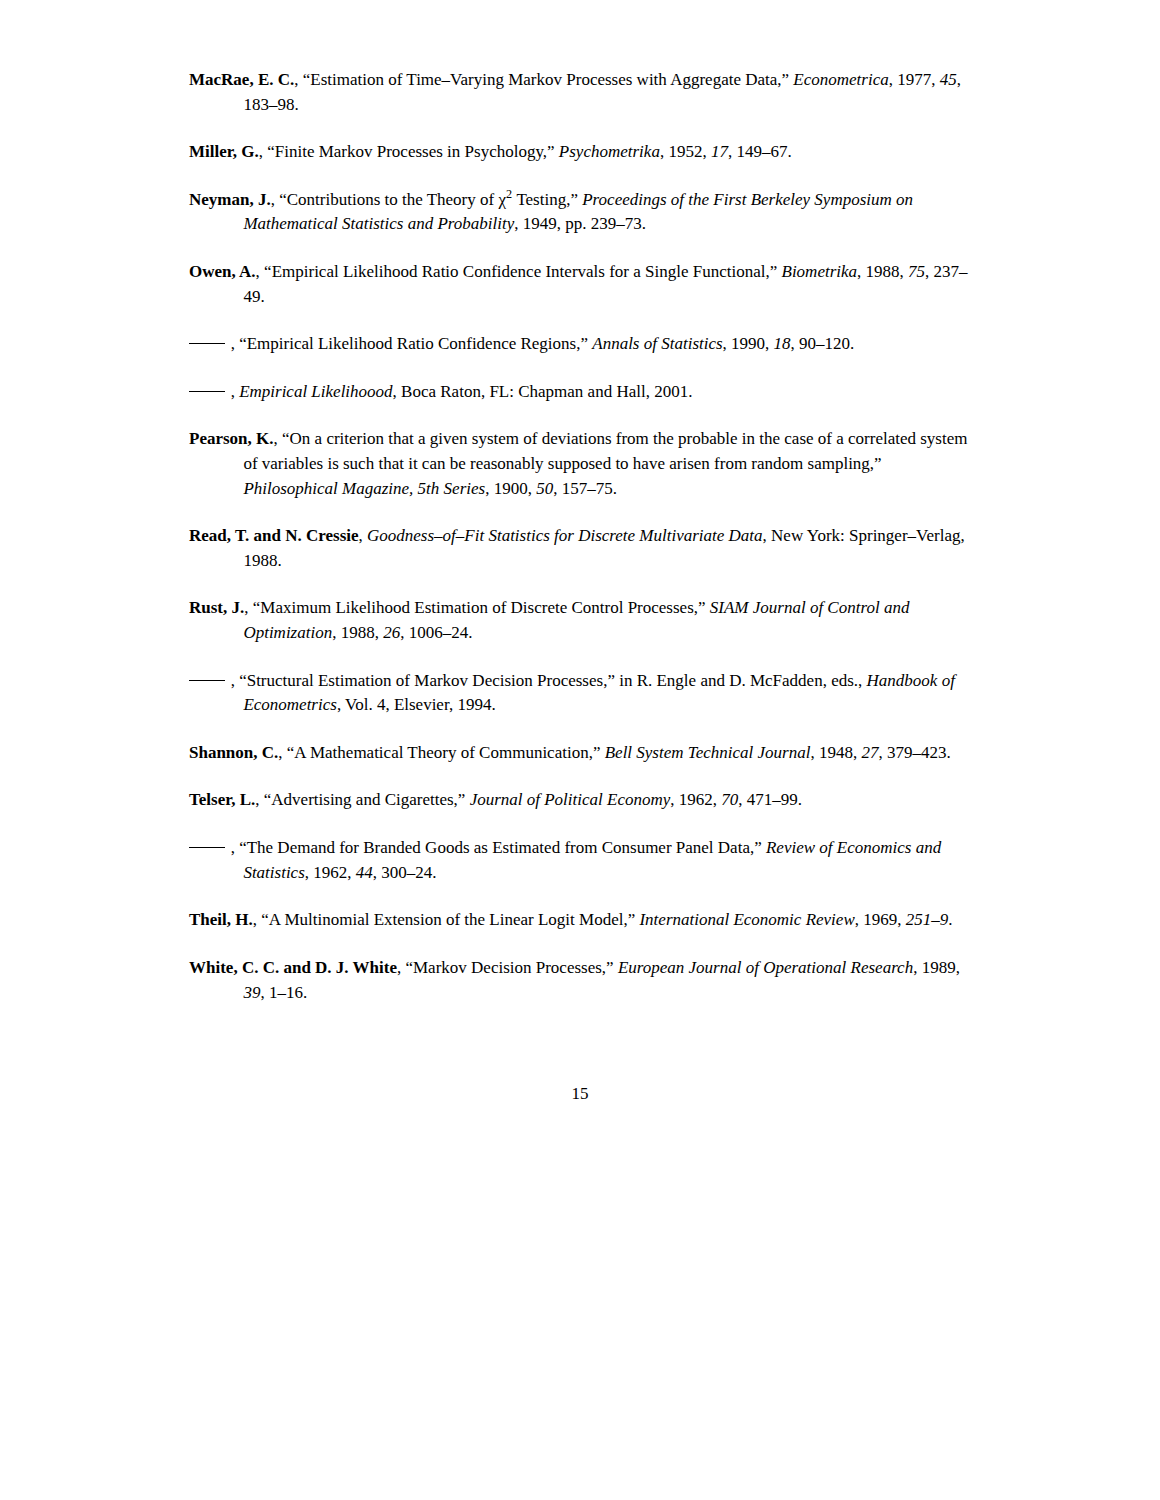MacRae, E. C., “Estimation of Time–Varying Markov Processes with Aggregate Data,” Econometrica, 1977, 45, 183–98.
Miller, G., “Finite Markov Processes in Psychology,” Psychometrika, 1952, 17, 149–67.
Neyman, J., “Contributions to the Theory of χ2 Testing,” Proceedings of the First Berkeley Symposium on Mathematical Statistics and Probability, 1949, pp. 239–73.
Owen, A., “Empirical Likelihood Ratio Confidence Intervals for a Single Functional,” Biometrika, 1988, 75, 237–49.
, “Empirical Likelihood Ratio Confidence Regions,” Annals of Statistics, 1990, 18, 90–120.
, Empirical Likelihoood, Boca Raton, FL: Chapman and Hall, 2001.
Pearson, K., “On a criterion that a given system of deviations from the probable in the case of a correlated system of variables is such that it can be reasonably supposed to have arisen from random sampling,” Philosophical Magazine, 5th Series, 1900, 50, 157–75.
Read, T. and N. Cressie, Goodness–of–Fit Statistics for Discrete Multivariate Data, New York: Springer–Verlag, 1988.
Rust, J., “Maximum Likelihood Estimation of Discrete Control Processes,” SIAM Journal of Control and Optimization, 1988, 26, 1006–24.
, “Structural Estimation of Markov Decision Processes,” in R. Engle and D. McFadden, eds., Handbook of Econometrics, Vol. 4, Elsevier, 1994.
Shannon, C., “A Mathematical Theory of Communication,” Bell System Technical Journal, 1948, 27, 379–423.
Telser, L., “Advertising and Cigarettes,” Journal of Political Economy, 1962, 70, 471–99.
, “The Demand for Branded Goods as Estimated from Consumer Panel Data,” Review of Economics and Statistics, 1962, 44, 300–24.
Theil, H., “A Multinomial Extension of the Linear Logit Model,” International Economic Review, 1969, 251–9.
White, C. C. and D. J. White, “Markov Decision Processes,” European Journal of Operational Research, 1989, 39, 1–16.
15